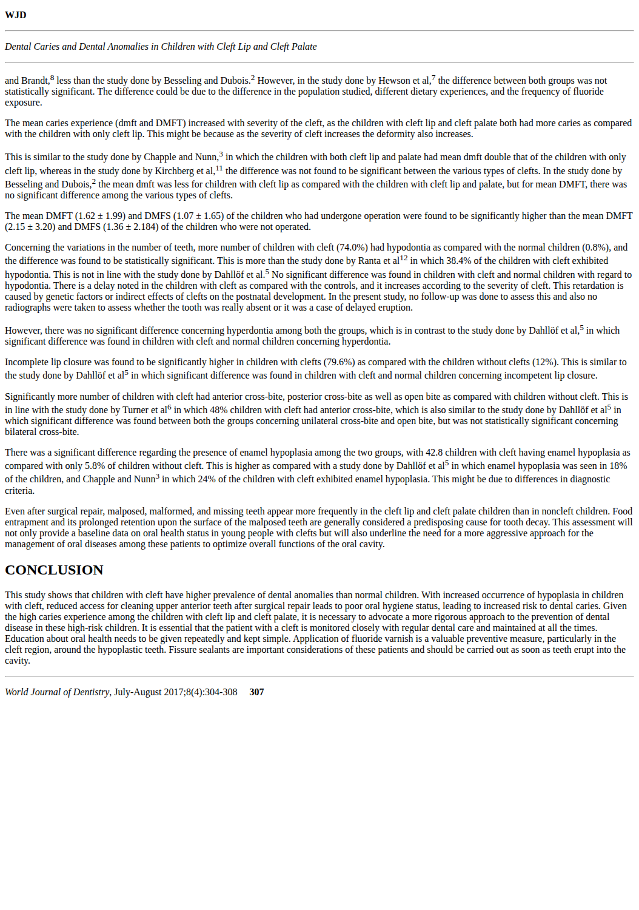WJD
Dental Caries and Dental Anomalies in Children with Cleft Lip and Cleft Palate
and Brandt,8 less than the study done by Besseling and Dubois.2 However, in the study done by Hewson et al,7 the difference between both groups was not statistically significant. The difference could be due to the difference in the population studied, different dietary experiences, and the frequency of fluoride exposure.
The mean caries experience (dmft and DMFT) increased with severity of the cleft, as the children with cleft lip and cleft palate both had more caries as compared with the children with only cleft lip. This might be because as the severity of cleft increases the deformity also increases.
This is similar to the study done by Chapple and Nunn,3 in which the children with both cleft lip and palate had mean dmft double that of the children with only cleft lip, whereas in the study done by Kirchberg et al,11 the difference was not found to be significant between the various types of clefts. In the study done by Besseling and Dubois,2 the mean dmft was less for children with cleft lip as compared with the children with cleft lip and palate, but for mean DMFT, there was no significant difference among the various types of clefts.
The mean DMFT (1.62 ± 1.99) and DMFS (1.07 ± 1.65) of the children who had undergone operation were found to be significantly higher than the mean DMFT (2.15 ± 3.20) and DMFS (1.36 ± 2.184) of the children who were not operated.
Concerning the variations in the number of teeth, more number of children with cleft (74.0%) had hypodontia as compared with the normal children (0.8%), and the difference was found to be statistically significant. This is more than the study done by Ranta et al12 in which 38.4% of the children with cleft exhibited hypodontia. This is not in line with the study done by Dahllöf et al.5 No significant difference was found in children with cleft and normal children with regard to hypodontia. There is a delay noted in the children with cleft as compared with the controls, and it increases according to the severity of cleft. This retardation is caused by genetic factors or indirect effects of clefts on the postnatal development. In the present study, no follow-up was done to assess this and also no radiographs were taken to assess whether the tooth was really absent or it was a case of delayed eruption.
However, there was no significant difference concerning hyperdontia among both the groups, which is in contrast to the study done by Dahllöf et al,5 in which significant difference was found in children with cleft and normal children concerning hyperdontia.
Incomplete lip closure was found to be significantly higher in children with clefts (79.6%) as compared with the children without clefts (12%). This is similar to the study done by Dahllöf et al5 in which significant difference was found in children with cleft and normal children concerning incompetent lip closure.
Significantly more number of children with cleft had anterior cross-bite, posterior cross-bite as well as open bite as compared with children without cleft. This is in line with the study done by Turner et al6 in which 48% children with cleft had anterior cross-bite, which is also similar to the study done by Dahllöf et al5 in which significant difference was found between both the groups concerning unilateral cross-bite and open bite, but was not statistically significant concerning bilateral cross-bite.
There was a significant difference regarding the presence of enamel hypoplasia among the two groups, with 42.8 children with cleft having enamel hypoplasia as compared with only 5.8% of children without cleft. This is higher as compared with a study done by Dahllöf et al5 in which enamel hypoplasia was seen in 18% of the children, and Chapple and Nunn3 in which 24% of the children with cleft exhibited enamel hypoplasia. This might be due to differences in diagnostic criteria.
Even after surgical repair, malposed, malformed, and missing teeth appear more frequently in the cleft lip and cleft palate children than in noncleft children. Food entrapment and its prolonged retention upon the surface of the malposed teeth are generally considered a predisposing cause for tooth decay. This assessment will not only provide a baseline data on oral health status in young people with clefts but will also underline the need for a more aggressive approach for the management of oral diseases among these patients to optimize overall functions of the oral cavity.
CONCLUSION
This study shows that children with cleft have higher prevalence of dental anomalies than normal children. With increased occurrence of hypoplasia in children with cleft, reduced access for cleaning upper anterior teeth after surgical repair leads to poor oral hygiene status, leading to increased risk to dental caries. Given the high caries experience among the children with cleft lip and cleft palate, it is necessary to advocate a more rigorous approach to the prevention of dental disease in these high-risk children. It is essential that the patient with a cleft is monitored closely with regular dental care and maintained at all the times. Education about oral health needs to be given repeatedly and kept simple. Application of fluoride varnish is a valuable preventive measure, particularly in the cleft region, around the hypoplastic teeth. Fissure sealants are important considerations of these patients and should be carried out as soon as teeth erupt into the cavity.
World Journal of Dentistry, July-August 2017;8(4):304-308 307